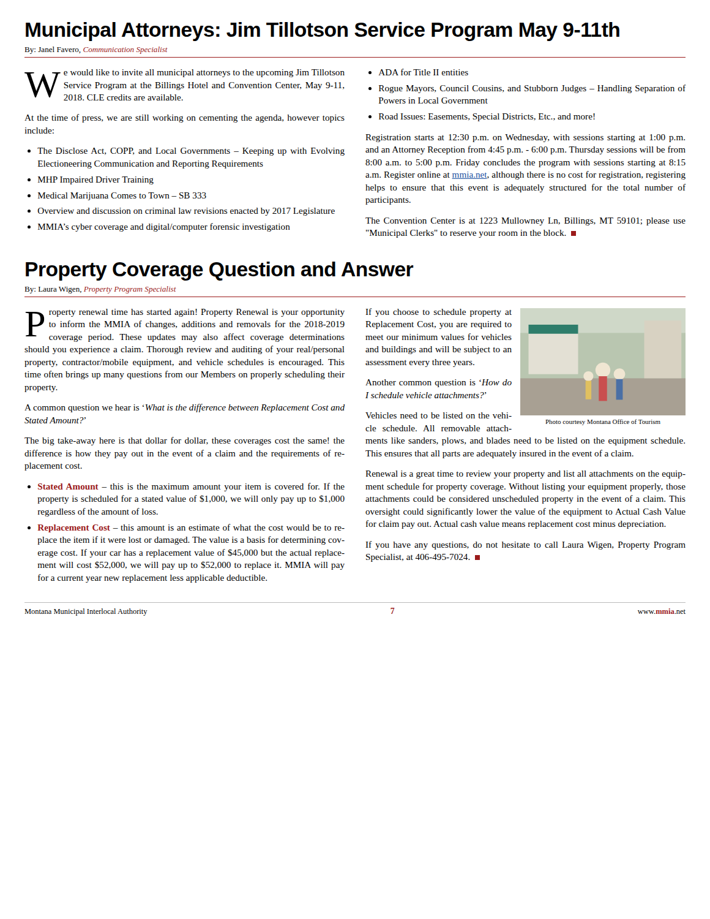Municipal Attorneys: Jim Tillotson Service Program May 9-11th
By: Janel Favero, Communication Specialist
We would like to invite all municipal attorneys to the upcoming Jim Tillotson Service Program at the Billings Hotel and Convention Center, May 9-11, 2018. CLE credits are available.
At the time of press, we are still working on cementing the agenda, however topics include:
The Disclose Act, COPP, and Local Governments – Keeping up with Evolving Electioneering Communication and Reporting Requirements
MHP Impaired Driver Training
Medical Marijuana Comes to Town – SB 333
Overview and discussion on criminal law revisions enacted by 2017 Legislature
MMIA’s cyber coverage and digital/computer forensic investigation
ADA for Title II entities
Rogue Mayors, Council Cousins, and Stubborn Judges – Handling Separation of Powers in Local Government
Road Issues: Easements, Special Districts, Etc., and more!
Registration starts at 12:30 p.m. on Wednesday, with sessions starting at 1:00 p.m. and an Attorney Reception from 4:45 p.m. - 6:00 p.m. Thursday sessions will be from 8:00 a.m. to 5:00 p.m. Friday concludes the program with sessions starting at 8:15 a.m. Register online at mmia.net, although there is no cost for registration, registering helps to ensure that this event is adequately structured for the total number of participants.
The Convention Center is at 1223 Mullowney Ln, Billings, MT 59101; please use "Municipal Clerks" to reserve your room in the block.
Property Coverage Question and Answer
By: Laura Wigen, Property Program Specialist
Property renewal time has started again! Property Renewal is your opportunity to inform the MMIA of changes, additions and removals for the 2018-2019 coverage period. These updates may also affect coverage determinations should you experience a claim. Thorough review and auditing of your real/personal property, contractor/mobile equipment, and vehicle schedules is encouraged. This time often brings up many questions from our Members on properly scheduling their property.
A common question we hear is ‘What is the difference between Replacement Cost and Stated Amount?’
The big take-away here is that dollar for dollar, these coverages cost the same! the difference is how they pay out in the event of a claim and the requirements of replacement cost.
Stated Amount – this is the maximum amount your item is covered for. If the property is scheduled for a stated value of $1,000, we will only pay up to $1,000 regardless of the amount of loss.
Replacement Cost – this amount is an estimate of what the cost would be to replace the item if it were lost or damaged. The value is a basis for determining coverage cost. If your car has a replacement value of $45,000 but the actual replacement will cost $52,000, we will pay up to $52,000 to replace it. MMIA will pay for a current year new replacement less applicable deductible.
Photo courtesy Montana Office of Tourism
If you choose to schedule property at Replacement Cost, you are required to meet our minimum values for vehicles and buildings and will be subject to an assessment every three years.
Another common question is ‘How do I schedule vehicle attachments?’
Vehicles need to be listed on the vehicle schedule. All removable attachments like sanders, plows, and blades need to be listed on the equipment schedule. This ensures that all parts are adequately insured in the event of a claim.
Renewal is a great time to review your property and list all attachments on the equipment schedule for property coverage. Without listing your equipment properly, those attachments could be considered unscheduled property in the event of a claim. This oversight could significantly lower the value of the equipment to Actual Cash Value for claim pay out. Actual cash value means replacement cost minus depreciation.
If you have any questions, do not hesitate to call Laura Wigen, Property Program Specialist, at 406-495-7024.
Montana Municipal Interlocal Authority
7
www.mmia.net